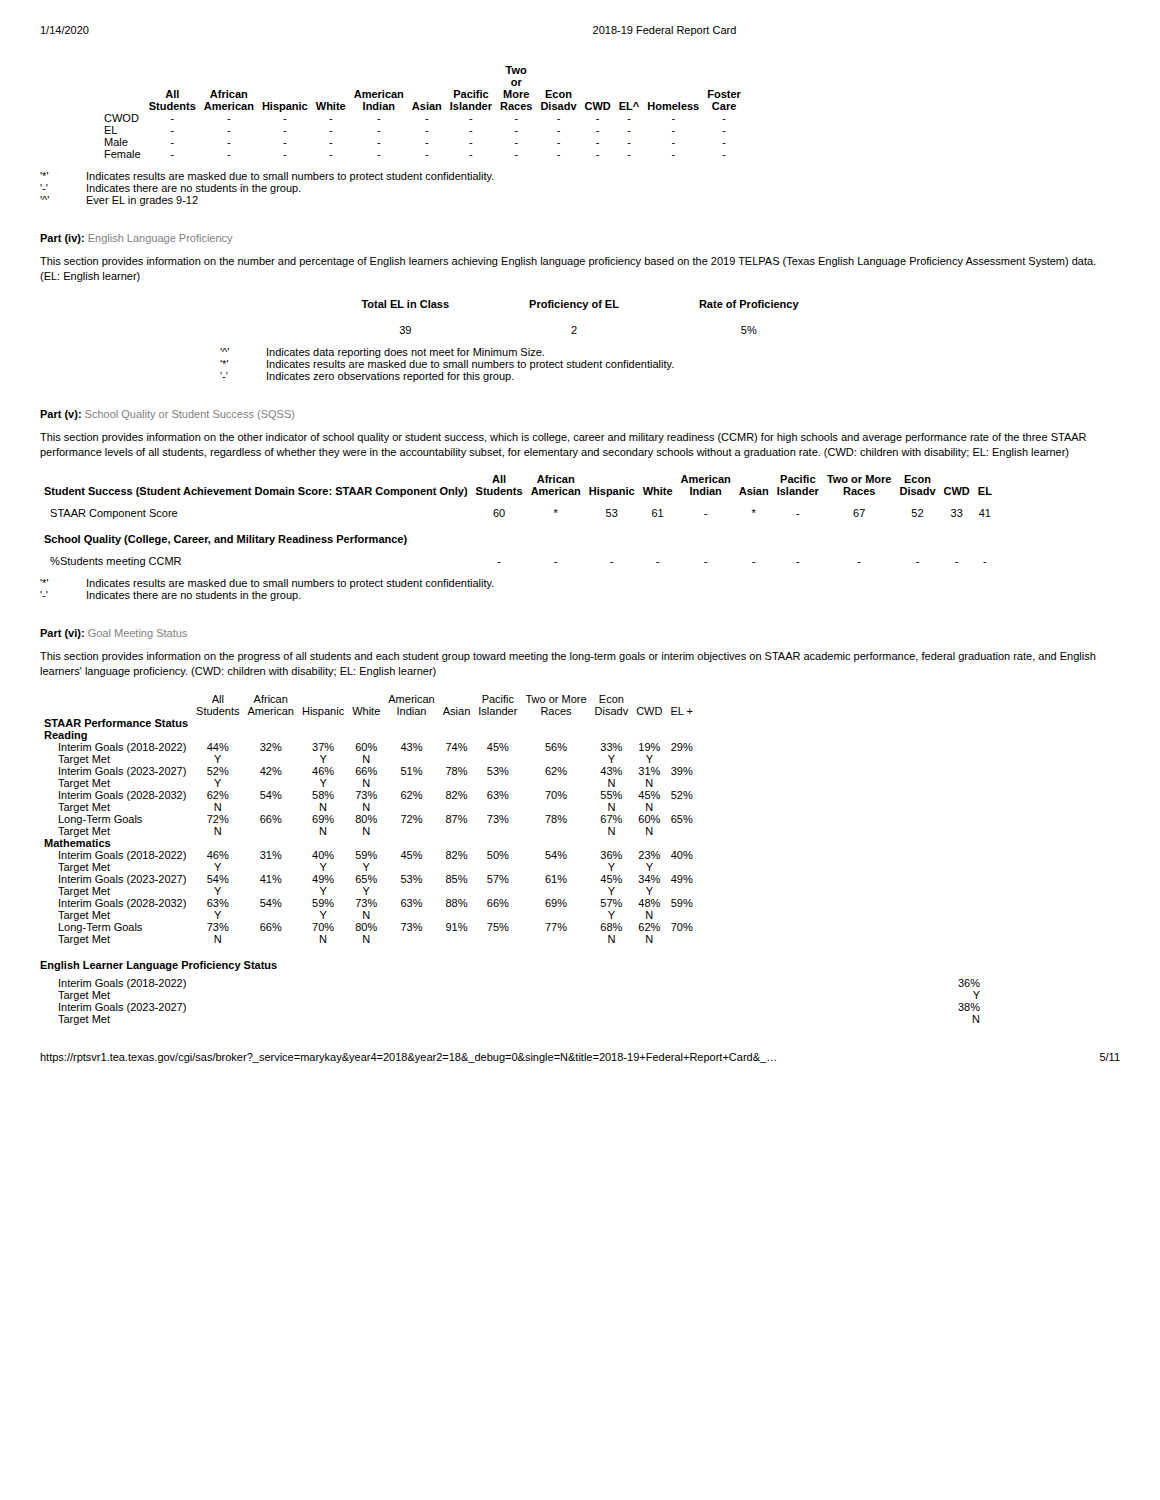1/14/2020
2018-19 Federal Report Card
| | | | | | | | | Two or | | | | | |
| --- | --- | --- | --- | --- | --- | --- | --- | --- | --- | --- | --- | --- | --- |
| | All | African | | | American | | Pacific | More | Econ | | | | Foster |
| | Students | American | Hispanic | White | Indian | Asian | Islander | Races | Disadv | CWD | EL^ | Homeless | Care |
| CWOD | - | - | - | - | - | - | - | - | - | - | - | - | - |
| EL | - | - | - | - | - | - | - | - | - | - | - | - | - |
| Male | - | - | - | - | - | - | - | - | - | - | - | - | - |
| Female | - | - | - | - | - | - | - | - | - | - | - | - | - |
| '*' | Indicates results are masked due to small numbers to protect student confidentiality. |
| '-' | Indicates there are no students in the group. |
| '^' | Ever EL in grades 9-12 |
Part (iv): English Language Proficiency
This section provides information on the number and percentage of English learners achieving English language proficiency based on the 2019 TELPAS (Texas English Language Proficiency Assessment System) data.
(EL: English learner)
| Total EL in Class | Proficiency of EL | Rate of Proficiency |
| --- | --- | --- |
| 39 | 2 | 5% |
| '^' | Indicates data reporting does not meet for Minimum Size. |
| '*' | Indicates results are masked due to small numbers to protect student confidentiality. |
| '-' | Indicates zero observations reported for this group. |
Part (v): School Quality or Student Success (SQSS)
This section provides information on the other indicator of school quality or student success, which is college, career and military readiness (CCMR) for high schools and average performance rate of the three STAAR performance levels of all students, regardless of whether they were in the accountability subset, for elementary and secondary schools without a graduation rate. (CWD: children with disability; EL: English learner)
| | All | African | | | American | | Pacific | Two or More | Econ | | |
| --- | --- | --- | --- | --- | --- | --- | --- | --- | --- | --- | --- |
| Student Success (Student Achievement Domain Score: STAAR Component Only) | Students | American | Hispanic | White | Indian | Asian | Islander | Races | Disadv | CWD | EL |
| STAAR Component Score | 60 | * | 53 | 61 | - | * | - | 67 | 52 | 33 | 41 |
| School Quality (College, Career, and Military Readiness Performance) | |
| %Students meeting CCMR | - | - | - | - | - | - | - | - | - | - | - |
| '*' | Indicates results are masked due to small numbers to protect student confidentiality. |
| '-' | Indicates there are no students in the group. |
Part (vi): Goal Meeting Status
This section provides information on the progress of all students and each student group toward meeting the long-term goals or interim objectives on STAAR academic performance, federal graduation rate, and English learners' language proficiency. (CWD: children with disability; EL: English learner)
| | All | African | | | American | | Pacific | Two or More | Econ | | |
| | Students | American | Hispanic | White | Indian | Asian | Islander | Races | Disadv | CWD | EL + |
| STAAR Performance Status | |
| Reading | |
| Interim Goals (2018-2022) | 44% | 32% | 37% | 60% | 43% | 74% | 45% | 56% | 33% | 19% | 29% |
| Target Met | Y | | Y | N | | | | | Y | Y | |
| Interim Goals (2023-2027) | 52% | 42% | 46% | 66% | 51% | 78% | 53% | 62% | 43% | 31% | 39% |
| Target Met | Y | | Y | N | | | | | N | N | |
| Interim Goals (2028-2032) | 62% | 54% | 58% | 73% | 62% | 82% | 63% | 70% | 55% | 45% | 52% |
| Target Met | N | | N | N | | | | | N | N | |
| Long-Term Goals | 72% | 66% | 69% | 80% | 72% | 87% | 73% | 78% | 67% | 60% | 65% |
| Target Met | N | | N | N | | | | | N | N | |
| Mathematics | |
| Interim Goals (2018-2022) | 46% | 31% | 40% | 59% | 45% | 82% | 50% | 54% | 36% | 23% | 40% |
| Target Met | Y | | Y | Y | | | | | Y | Y | |
| Interim Goals (2023-2027) | 54% | 41% | 49% | 65% | 53% | 85% | 57% | 61% | 45% | 34% | 49% |
| Target Met | Y | | Y | Y | | | | | Y | Y | |
| Interim Goals (2028-2032) | 63% | 54% | 59% | 73% | 63% | 88% | 66% | 69% | 57% | 48% | 59% |
| Target Met | Y | | Y | N | | | | | Y | N | |
| Long-Term Goals | 73% | 66% | 70% | 80% | 73% | 91% | 75% | 77% | 68% | 62% | 70% |
| Target Met | N | | N | N | | | | | N | N | |
English Learner Language Proficiency Status
| Interim Goals (2018-2022) | 36% |
| Target Met | Y |
| Interim Goals (2023-2027) | 38% |
| Target Met | N |
5/11 https://rptsvr1.tea.texas.gov/cgi/sas/broker?_service=marykay&year4=2018&year2=18&_debug=0&single=N&title=2018-19+Federal+Report+Card&_…